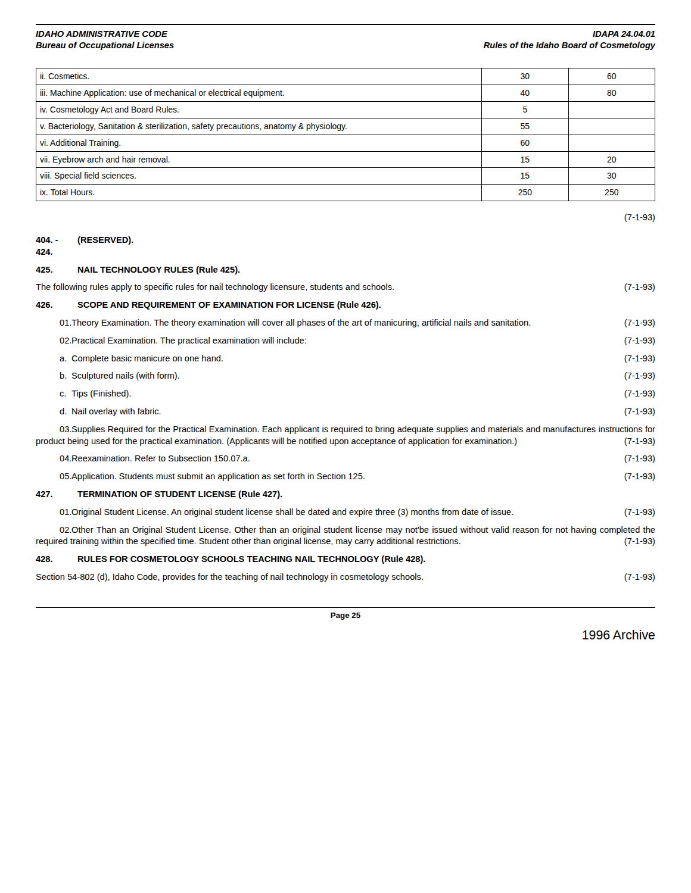IDAHO ADMINISTRATIVE CODE
Bureau of Occupational Licenses
IDAPA 24.04.01
Rules of the Idaho Board of Cosmetology
| ii. Cosmetics. | 30 | 60 |
| iii. Machine Application: use of mechanical or electrical equipment. | 40 | 80 |
| iv. Cosmetology Act and Board Rules. | 5 | |
| v. Bacteriology, Sanitation & sterilization, safety precautions, anatomy & physiology. | 55 | |
| vi. Additional Training. | 60 | |
| vii. Eyebrow arch and hair removal. | 15 | 20 |
| viii. Special field sciences. | 15 | 30 |
| ix. Total Hours. | 250 | 250 |
(7-1-93)
404. - 424.(RESERVED).
425. NAIL TECHNOLOGY RULES (Rule 425).
The following rules apply to specific rules for nail technology licensure, students and schools. (7-1-93)
426. SCOPE AND REQUIREMENT OF EXAMINATION FOR LICENSE (Rule 426).
01. Theory Examination. The theory examination will cover all phases of the art of manicuring, artificial nails and sanitation. (7-1-93)
02. Practical Examination. The practical examination will include: (7-1-93)
a. Complete basic manicure on one hand. (7-1-93)
b. Sculptured nails (with form). (7-1-93)
c. Tips (Finished). (7-1-93)
d. Nail overlay with fabric. (7-1-93)
03. Supplies Required for the Practical Examination. Each applicant is required to bring adequate supplies and materials and manufactures instructions for product being used for the practical examination. (Applicants will be notified upon acceptance of application for examination.) (7-1-93)
04. Reexamination. Refer to Subsection 150.07.a. (7-1-93)
05. Application. Students must submit an application as set forth in Section 125. (7-1-93)
427. TERMINATION OF STUDENT LICENSE (Rule 427).
01. Original Student License. An original student license shall be dated and expire three (3) months from date of issue. (7-1-93)
02. Other Than an Original Student License. Other than an original student license may not'be issued without valid reason for not having completed the required training within the specified time. Student other than original license, may carry additional restrictions. (7-1-93)
428. RULES FOR COSMETOLOGY SCHOOLS TEACHING NAIL TECHNOLOGY (Rule 428).
Section 54-802 (d), Idaho Code, provides for the teaching of nail technology in cosmetology schools. (7-1-93)
Page 25
1996 Archive